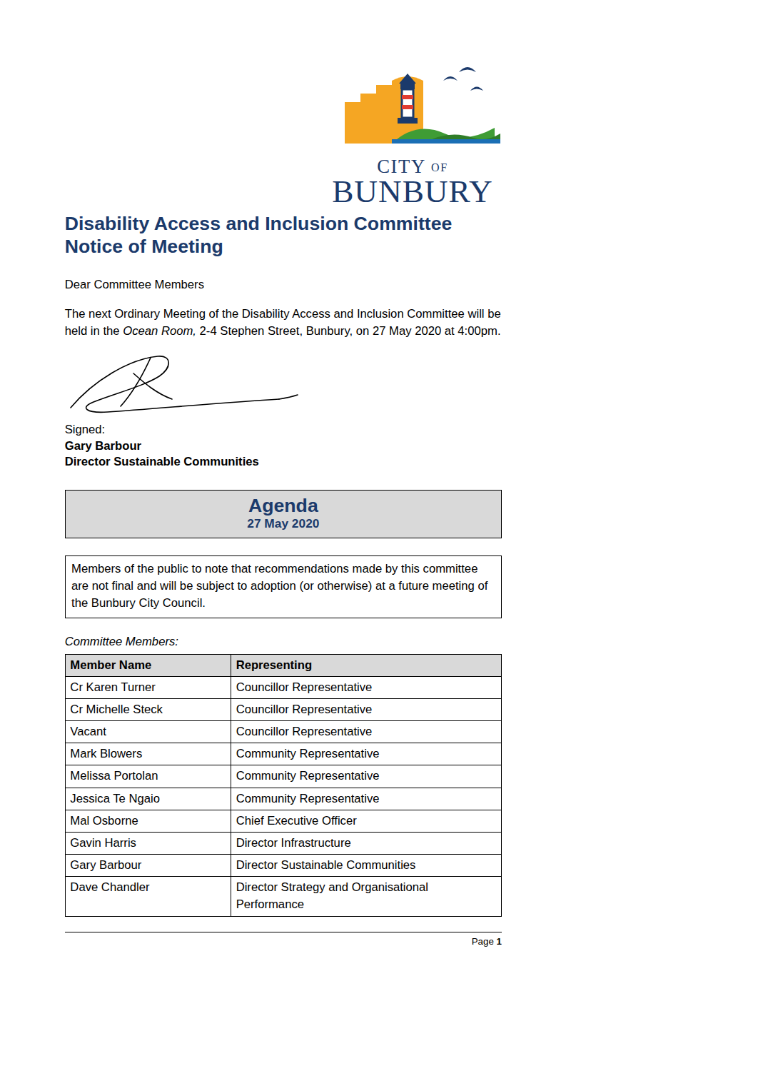CITY OF
BUNBURY
Disability Access and Inclusion CommitteeNotice of Meeting
Dear Committee Members
The next Ordinary Meeting of the Disability Access and Inclusion Committee will be held in the Ocean Room, 2-4 Stephen Street, Bunbury, on 27 May 2020 at 4:00pm.
Signed:
Gary Barbour
Director Sustainable Communities
Agenda
27 May 2020
Members of the public to note that recommendations made by this committee are not final and will be subject to adoption (or otherwise) at a future meeting of the Bunbury City Council.
Committee Members:
| Member Name | Representing |
| --- | --- |
| Cr Karen Turner | Councillor Representative |
| Cr Michelle Steck | Councillor Representative |
| Vacant | Councillor Representative |
| Mark Blowers | Community Representative |
| Melissa Portolan | Community Representative |
| Jessica Te Ngaio | Community Representative |
| Mal Osborne | Chief Executive Officer |
| Gavin Harris | Director Infrastructure |
| Gary Barbour | Director Sustainable Communities |
| Dave Chandler | Director Strategy and Organisational Performance |
Page 1